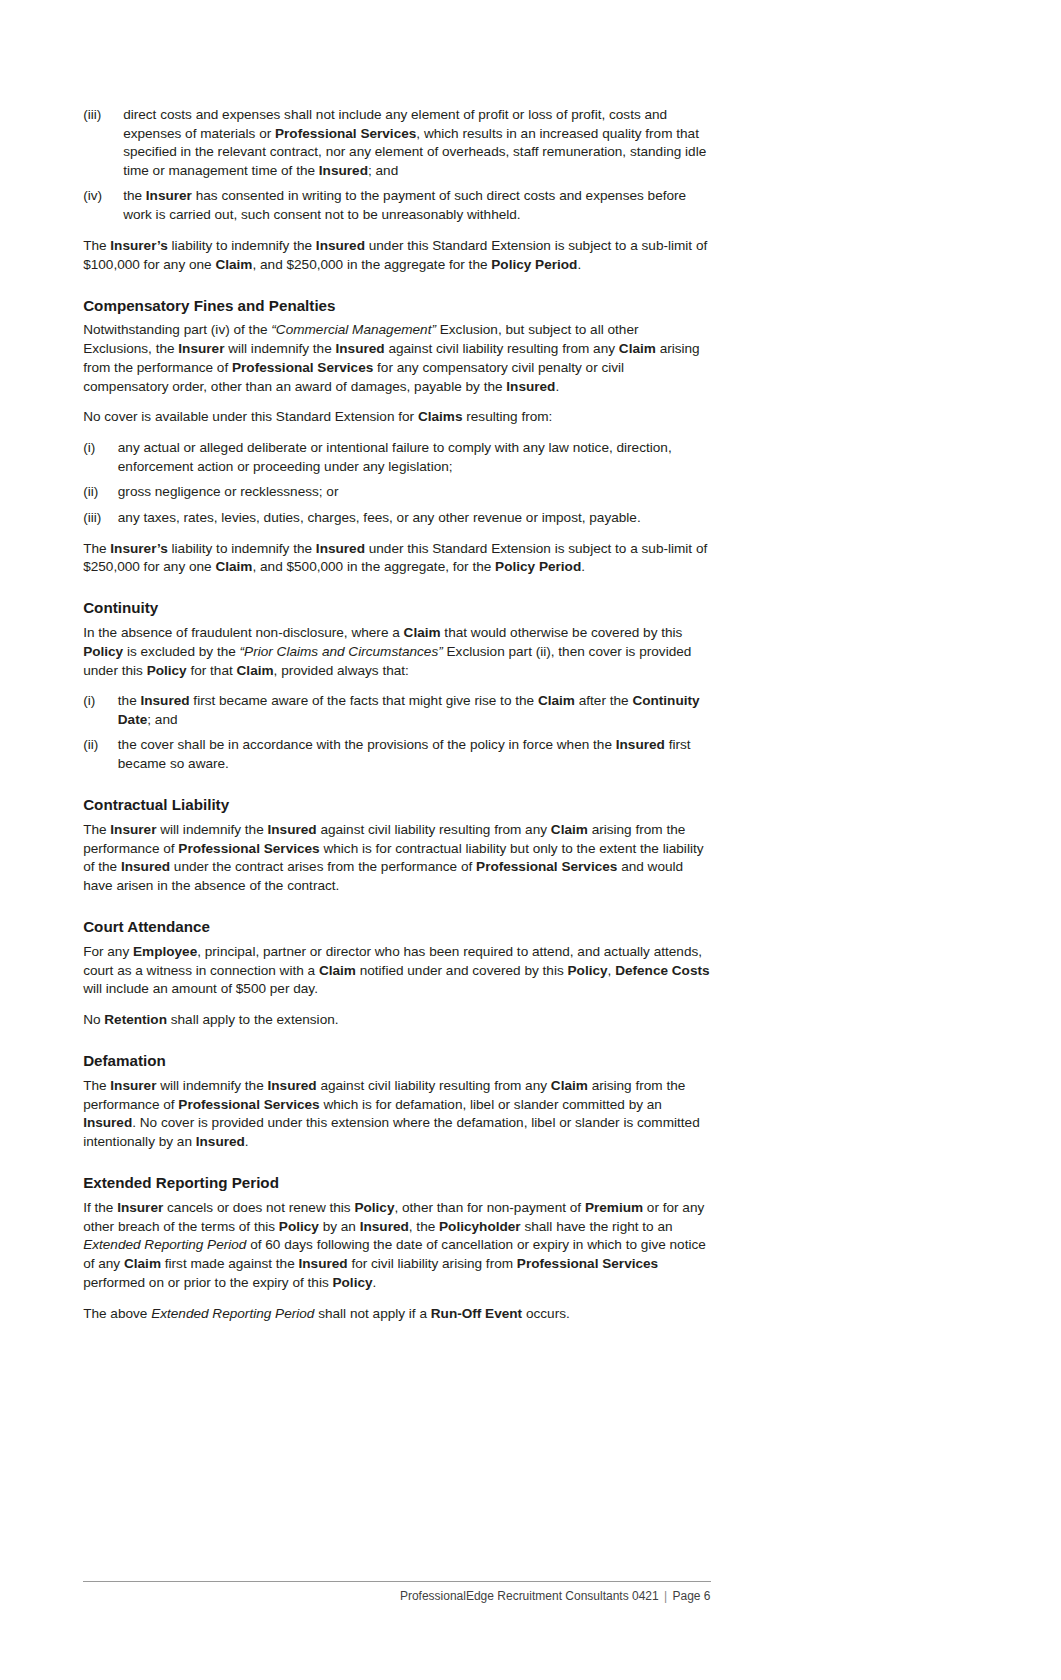(iii) direct costs and expenses shall not include any element of profit or loss of profit, costs and expenses of materials or Professional Services, which results in an increased quality from that specified in the relevant contract, nor any element of overheads, staff remuneration, standing idle time or management time of the Insured; and
(iv) the Insurer has consented in writing to the payment of such direct costs and expenses before work is carried out, such consent not to be unreasonably withheld.
The Insurer’s liability to indemnify the Insured under this Standard Extension is subject to a sub-limit of $100,000 for any one Claim, and $250,000 in the aggregate for the Policy Period.
Compensatory Fines and Penalties
Notwithstanding part (iv) of the “Commercial Management” Exclusion, but subject to all other Exclusions, the Insurer will indemnify the Insured against civil liability resulting from any Claim arising from the performance of Professional Services for any compensatory civil penalty or civil compensatory order, other than an award of damages, payable by the Insured.
No cover is available under this Standard Extension for Claims resulting from:
(i) any actual or alleged deliberate or intentional failure to comply with any law notice, direction, enforcement action or proceeding under any legislation;
(ii) gross negligence or recklessness; or
(iii) any taxes, rates, levies, duties, charges, fees, or any other revenue or impost, payable.
The Insurer’s liability to indemnify the Insured under this Standard Extension is subject to a sub-limit of $250,000 for any one Claim, and $500,000 in the aggregate, for the Policy Period.
Continuity
In the absence of fraudulent non-disclosure, where a Claim that would otherwise be covered by this Policy is excluded by the “Prior Claims and Circumstances” Exclusion part (ii), then cover is provided under this Policy for that Claim, provided always that:
(i) the Insured first became aware of the facts that might give rise to the Claim after the Continuity Date; and
(ii) the cover shall be in accordance with the provisions of the policy in force when the Insured first became so aware.
Contractual Liability
The Insurer will indemnify the Insured against civil liability resulting from any Claim arising from the performance of Professional Services which is for contractual liability but only to the extent the liability of the Insured under the contract arises from the performance of Professional Services and would have arisen in the absence of the contract.
Court Attendance
For any Employee, principal, partner or director who has been required to attend, and actually attends, court as a witness in connection with a Claim notified under and covered by this Policy, Defence Costs will include an amount of $500 per day.
No Retention shall apply to the extension.
Defamation
The Insurer will indemnify the Insured against civil liability resulting from any Claim arising from the performance of Professional Services which is for defamation, libel or slander committed by an Insured. No cover is provided under this extension where the defamation, libel or slander is committed intentionally by an Insured.
Extended Reporting Period
If the Insurer cancels or does not renew this Policy, other than for non-payment of Premium or for any other breach of the terms of this Policy by an Insured, the Policyholder shall have the right to an Extended Reporting Period of 60 days following the date of cancellation or expiry in which to give notice of any Claim first made against the Insured for civil liability arising from Professional Services performed on or prior to the expiry of this Policy.
The above Extended Reporting Period shall not apply if a Run-Off Event occurs.
ProfessionalEdge Recruitment Consultants 0421|Page 6